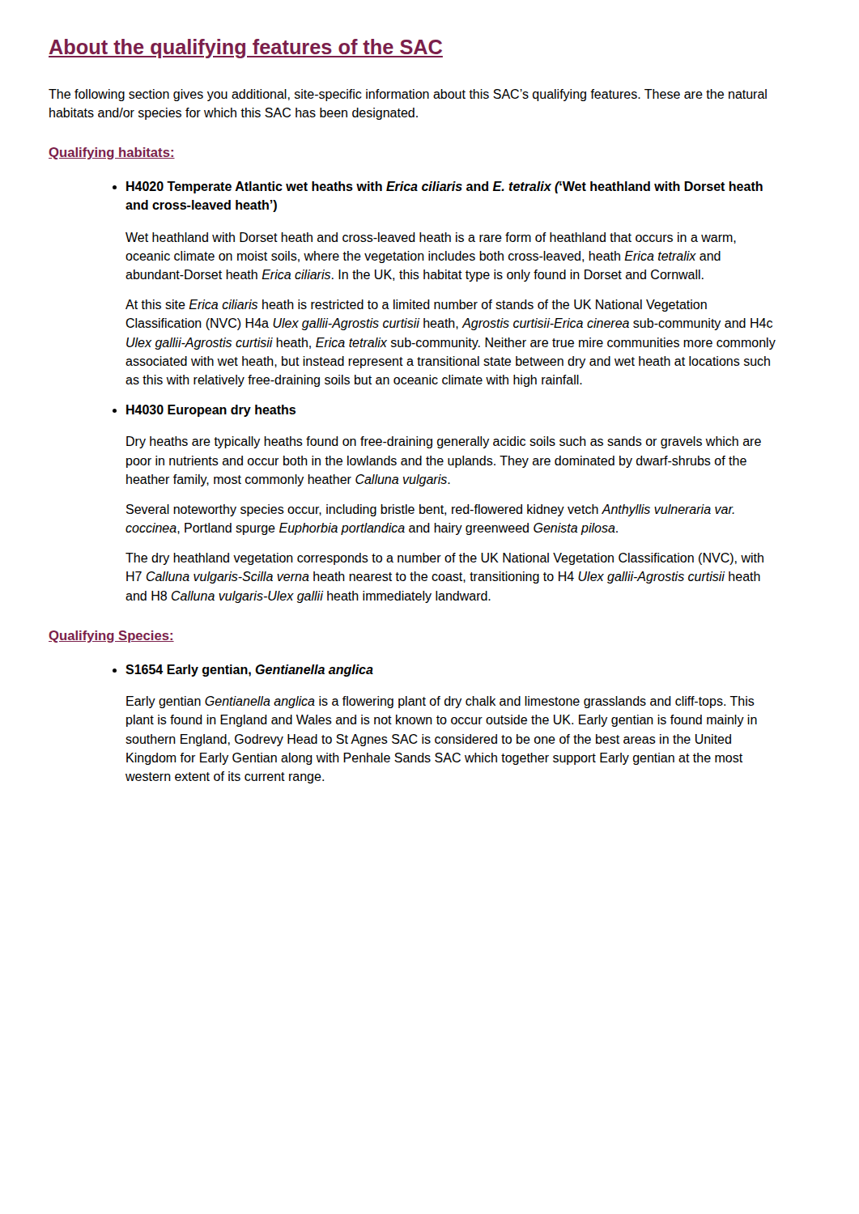About the qualifying features of the SAC
The following section gives you additional, site-specific information about this SAC’s qualifying features. These are the natural habitats and/or species for which this SAC has been designated.
Qualifying habitats:
H4020 Temperate Atlantic wet heaths with Erica ciliaris and E. tetralix (‘Wet heathland with Dorset heath and cross-leaved heath’)
Wet heathland with Dorset heath and cross-leaved heath is a rare form of heathland that occurs in a warm, oceanic climate on moist soils, where the vegetation includes both cross-leaved, heath Erica tetralix and abundant-Dorset heath Erica ciliaris. In the UK, this habitat type is only found in Dorset and Cornwall.
At this site Erica ciliaris heath is restricted to a limited number of stands of the UK National Vegetation Classification (NVC) H4a Ulex gallii-Agrostis curtisii heath, Agrostis curtisii-Erica cinerea sub-community and H4c Ulex gallii-Agrostis curtisii heath, Erica tetralix sub-community. Neither are true mire communities more commonly associated with wet heath, but instead represent a transitional state between dry and wet heath at locations such as this with relatively free-draining soils but an oceanic climate with high rainfall.
H4030 European dry heaths
Dry heaths are typically heaths found on free-draining generally acidic soils such as sands or gravels which are poor in nutrients and occur both in the lowlands and the uplands. They are dominated by dwarf-shrubs of the heather family, most commonly heather Calluna vulgaris.
Several noteworthy species occur, including bristle bent, red-flowered kidney vetch Anthyllis vulneraria var. coccinea, Portland spurge Euphorbia portlandica and hairy greenweed Genista pilosa.
The dry heathland vegetation corresponds to a number of the UK National Vegetation Classification (NVC), with H7 Calluna vulgaris-Scilla verna heath nearest to the coast, transitioning to H4 Ulex gallii-Agrostis curtisii heath and H8 Calluna vulgaris-Ulex gallii heath immediately landward.
Qualifying Species:
S1654 Early gentian, Gentianella anglica
Early gentian Gentianella anglica is a flowering plant of dry chalk and limestone grasslands and cliff-tops. This plant is found in England and Wales and is not known to occur outside the UK. Early gentian is found mainly in southern England, Godrevy Head to St Agnes SAC is considered to be one of the best areas in the United Kingdom for Early Gentian along with Penhale Sands SAC which together support Early gentian at the most western extent of its current range.